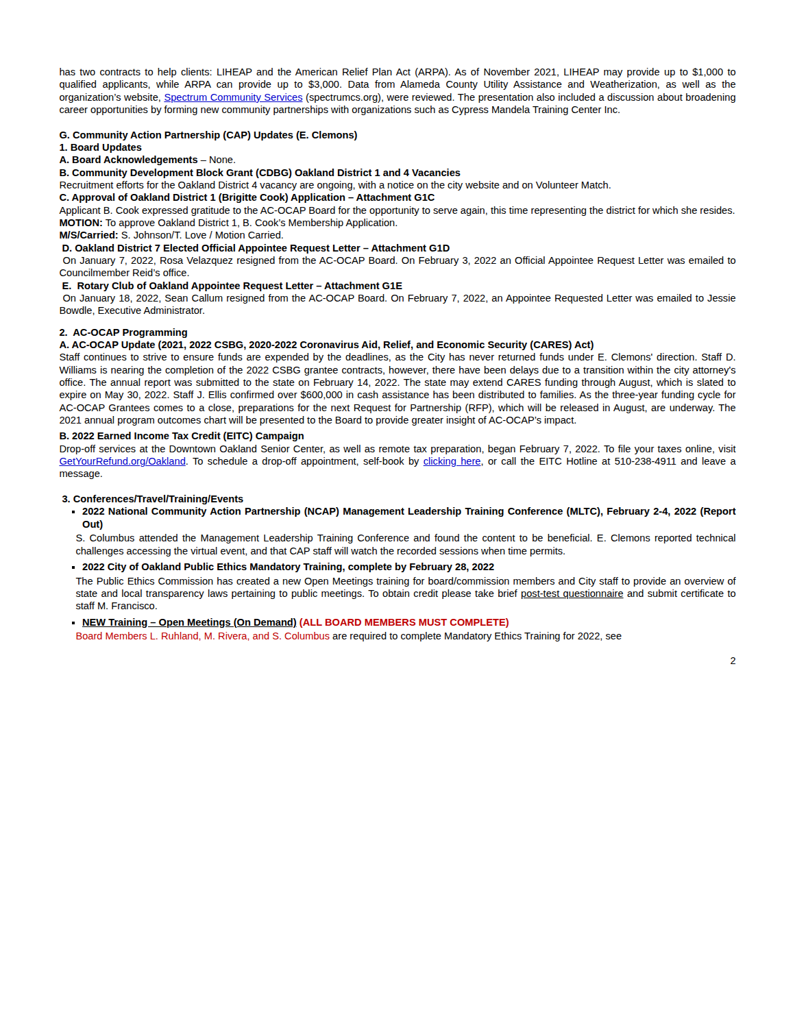has two contracts to help clients: LIHEAP and the American Relief Plan Act (ARPA). As of November 2021, LIHEAP may provide up to $1,000 to qualified applicants, while ARPA can provide up to $3,000. Data from Alameda County Utility Assistance and Weatherization, as well as the organization’s website, Spectrum Community Services (spectrumcs.org), were reviewed. The presentation also included a discussion about broadening career opportunities by forming new community partnerships with organizations such as Cypress Mandela Training Center Inc.
G. Community Action Partnership (CAP) Updates (E. Clemons)
1. Board Updates
A. Board Acknowledgements – None.
B. Community Development Block Grant (CDBG) Oakland District 1 and 4 Vacancies
Recruitment efforts for the Oakland District 4 vacancy are ongoing, with a notice on the city website and on Volunteer Match.
C. Approval of Oakland District 1 (Brigitte Cook) Application – Attachment G1C
Applicant B. Cook expressed gratitude to the AC-OCAP Board for the opportunity to serve again, this time representing the district for which she resides.
MOTION: To approve Oakland District 1, B. Cook’s Membership Application.
M/S/Carried: S. Johnson/T. Love / Motion Carried.
D. Oakland District 7 Elected Official Appointee Request Letter – Attachment G1D
On January 7, 2022, Rosa Velazquez resigned from the AC-OCAP Board. On February 3, 2022 an Official Appointee Request Letter was emailed to Councilmember Reid’s office.
E. Rotary Club of Oakland Appointee Request Letter – Attachment G1E
On January 18, 2022, Sean Callum resigned from the AC-OCAP Board. On February 7, 2022, an Appointee Requested Letter was emailed to Jessie Bowdle, Executive Administrator.
2. AC-OCAP Programming
A. AC-OCAP Update (2021, 2022 CSBG, 2020-2022 Coronavirus Aid, Relief, and Economic Security (CARES) Act)
Staff continues to strive to ensure funds are expended by the deadlines, as the City has never returned funds under E. Clemons' direction. Staff D. Williams is nearing the completion of the 2022 CSBG grantee contracts, however, there have been delays due to a transition within the city attorney's office. The annual report was submitted to the state on February 14, 2022. The state may extend CARES funding through August, which is slated to expire on May 30, 2022. Staff J. Ellis confirmed over $600,000 in cash assistance has been distributed to families. As the three-year funding cycle for AC-OCAP Grantees comes to a close, preparations for the next Request for Partnership (RFP), which will be released in August, are underway. The 2021 annual program outcomes chart will be presented to the Board to provide greater insight of AC-OCAP’s impact.
B. 2022 Earned Income Tax Credit (EITC) Campaign
Drop-off services at the Downtown Oakland Senior Center, as well as remote tax preparation, began February 7, 2022. To file your taxes online, visit GetYourRefund.org/Oakland. To schedule a drop-off appointment, self-book by clicking here, or call the EITC Hotline at 510-238-4911 and leave a message.
3. Conferences/Travel/Training/Events
2022 National Community Action Partnership (NCAP) Management Leadership Training Conference (MLTC), February 2-4, 2022 (Report Out)
S. Columbus attended the Management Leadership Training Conference and found the content to be beneficial. E. Clemons reported technical challenges accessing the virtual event, and that CAP staff will watch the recorded sessions when time permits.
2022 City of Oakland Public Ethics Mandatory Training, complete by February 28, 2022
The Public Ethics Commission has created a new Open Meetings training for board/commission members and City staff to provide an overview of state and local transparency laws pertaining to public meetings. To obtain credit please take brief post-test questionnaire and submit certificate to staff M. Francisco.
NEW Training – Open Meetings (On Demand) (ALL BOARD MEMBERS MUST COMPLETE)
Board Members L. Ruhland, M. Rivera, and S. Columbus are required to complete Mandatory Ethics Training for 2022, see
2